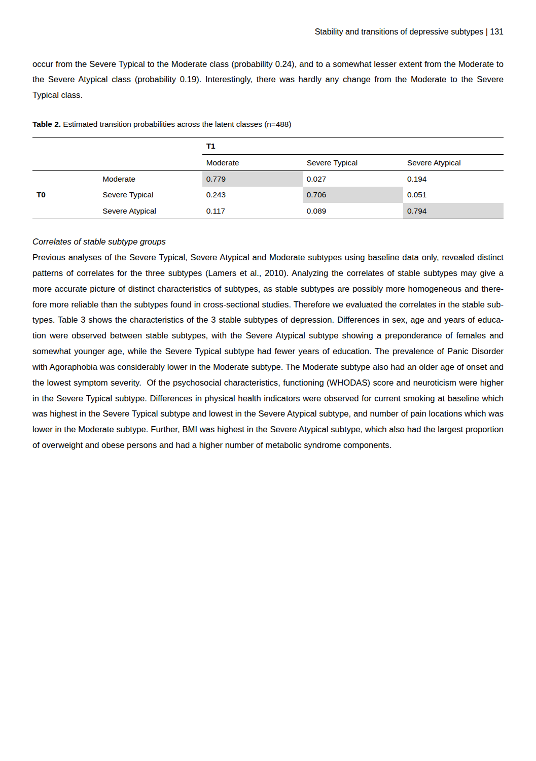Stability and transitions of depressive subtypes | 131
occur from the Severe Typical to the Moderate class (probability 0.24), and to a somewhat lesser extent from the Moderate to the Severe Atypical class (probability 0.19). Interestingly, there was hardly any change from the Moderate to the Severe Typical class.
Table 2. Estimated transition probabilities across the latent classes (n=488)
| | | T1 |
| | | Moderate | Severe Typical | Severe Atypical |
| | Moderate | 0.779 | 0.027 | 0.194 |
| T0 | Severe Typical | 0.243 | 0.706 | 0.051 |
| | Severe Atypical | 0.117 | 0.089 | 0.794 |
Correlates of stable subtype groups
Previous analyses of the Severe Typical, Severe Atypical and Moderate subtypes using baseline data only, revealed distinct patterns of correlates for the three subtypes (Lamers et al., 2010). Analyzing the correlates of stable subtypes may give a more accurate picture of distinct characteristics of subtypes, as stable subtypes are possibly more homogeneous and therefore more reliable than the subtypes found in cross-sectional studies. Therefore we evaluated the correlates in the stable subtypes. Table 3 shows the characteristics of the 3 stable subtypes of depression. Differences in sex, age and years of education were observed between stable subtypes, with the Severe Atypical subtype showing a preponderance of females and somewhat younger age, while the Severe Typical subtype had fewer years of education. The prevalence of Panic Disorder with Agoraphobia was considerably lower in the Moderate subtype. The Moderate subtype also had an older age of onset and the lowest symptom severity. Of the psychosocial characteristics, functioning (WHODAS) score and neuroticism were higher in the Severe Typical subtype. Differences in physical health indicators were observed for current smoking at baseline which was highest in the Severe Typical subtype and lowest in the Severe Atypical subtype, and number of pain locations which was lower in the Moderate subtype. Further, BMI was highest in the Severe Atypical subtype, which also had the largest proportion of overweight and obese persons and had a higher number of metabolic syndrome components.